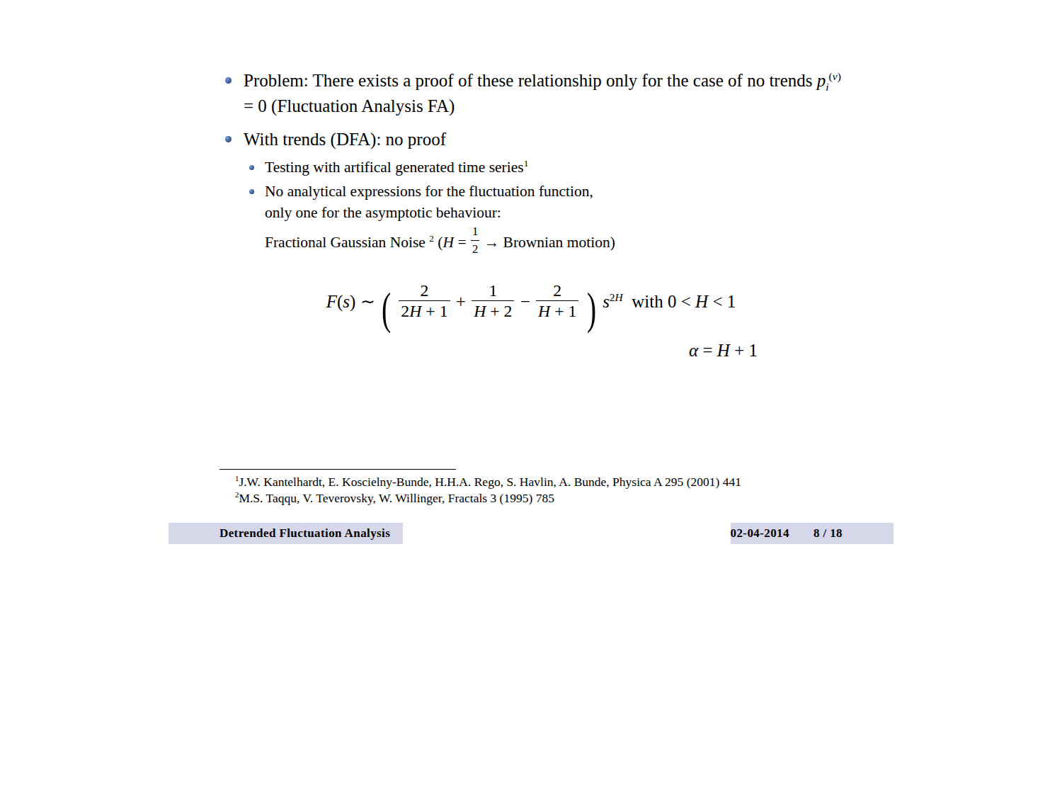Problem: There exists a proof of these relationship only for the case of no trends pi(ν) = 0 (Fluctuation Analysis FA)
With trends (DFA): no proof
Testing with artifical generated time series1
No analytical expressions for the fluctuation function,
only one for the asymptotic behaviour:
Fractional Gaussian Noise 2 (H = 12 → Brownian motion)
F(s) ∼ ( 22H + 1 + 1 H + 2 − 2 H + 1 ) s2H with 0 < H < 1
α = H + 1
1J.W. Kantelhardt, E. Koscielny-Bunde, H.H.A. Rego, S. Havlin, A. Bunde, Physica A 295 (2001) 441
2M.S. Taqqu, V. Teverovsky, W. Willinger, Fractals 3 (1995) 785
Detrended Fluctuation Analysis
02-04-20148 / 18